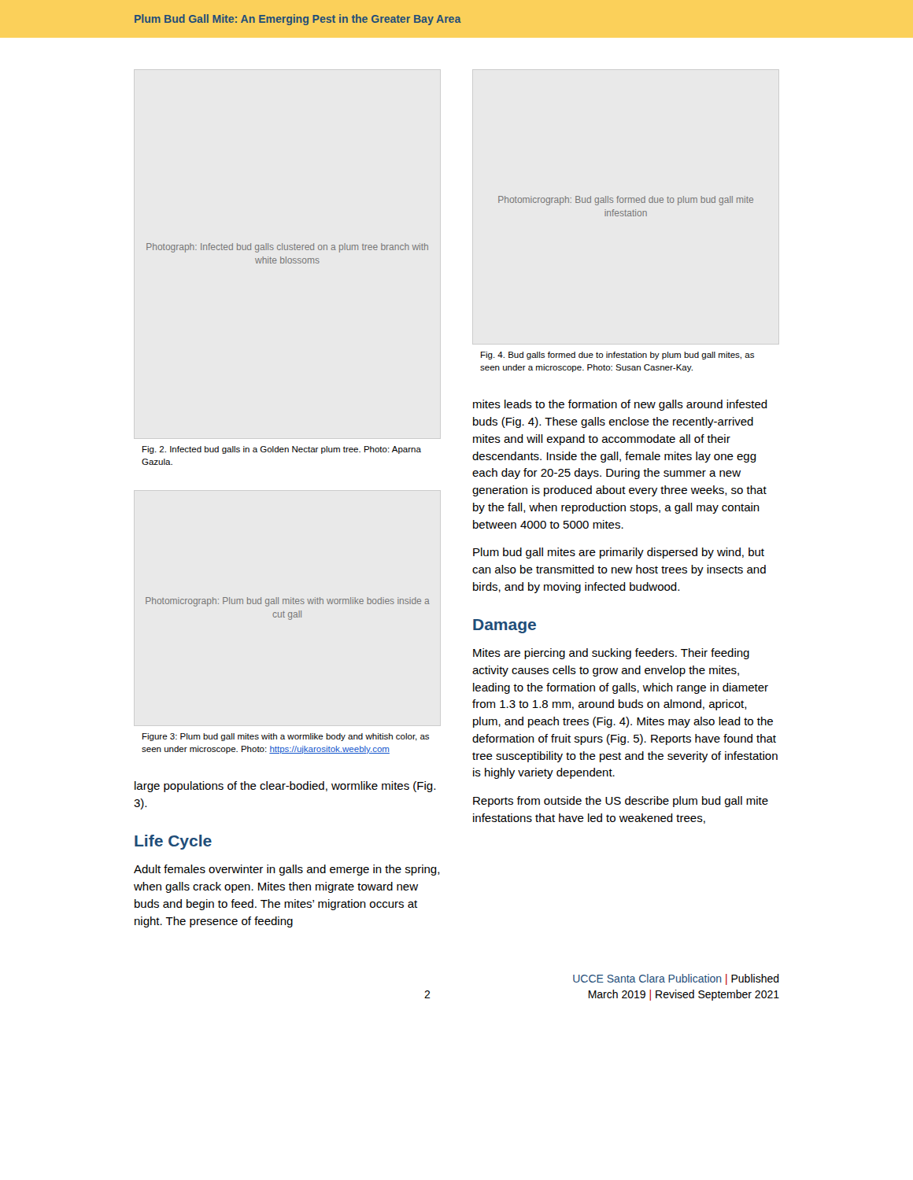Plum Bud Gall Mite: An Emerging Pest in the Greater Bay Area
Photograph: Infected bud galls clustered on a plum tree branch with white blossoms
Fig. 2. Infected bud galls in a Golden Nectar plum tree. Photo: Aparna Gazula.
Photomicrograph: Plum bud gall mites with wormlike bodies inside a cut gall
Figure 3: Plum bud gall mites with a wormlike body and whitish color, as seen under microscope. Photo: https://ujkarositok.weebly.com
large populations of the clear-bodied, wormlike mites (Fig. 3).
Life Cycle
Adult females overwinter in galls and emerge in the spring, when galls crack open. Mites then migrate toward new buds and begin to feed. The mites’ migration occurs at night. The presence of feeding
Photomicrograph: Bud galls formed due to plum bud gall mite infestation
Fig. 4. Bud galls formed due to infestation by plum bud gall mites, as seen under a microscope. Photo: Susan Casner-Kay.
mites leads to the formation of new galls around infested buds (Fig. 4). These galls enclose the recently-arrived mites and will expand to accommodate all of their descendants. Inside the gall, female mites lay one egg each day for 20-25 days. During the summer a new generation is produced about every three weeks, so that by the fall, when reproduction stops, a gall may contain between 4000 to 5000 mites.
Plum bud gall mites are primarily dispersed by wind, but can also be transmitted to new host trees by insects and birds, and by moving infected budwood.
Damage
Mites are piercing and sucking feeders. Their feeding activity causes cells to grow and envelop the mites, leading to the formation of galls, which range in diameter from 1.3 to 1.8 mm, around buds on almond, apricot, plum, and peach trees (Fig. 4). Mites may also lead to the deformation of fruit spurs (Fig. 5). Reports have found that tree susceptibility to the pest and the severity of infestation is highly variety dependent.
Reports from outside the US describe plum bud gall mite infestations that have led to weakened trees,
2
UCCE Santa Clara Publication | Published
March 2019 | Revised September 2021